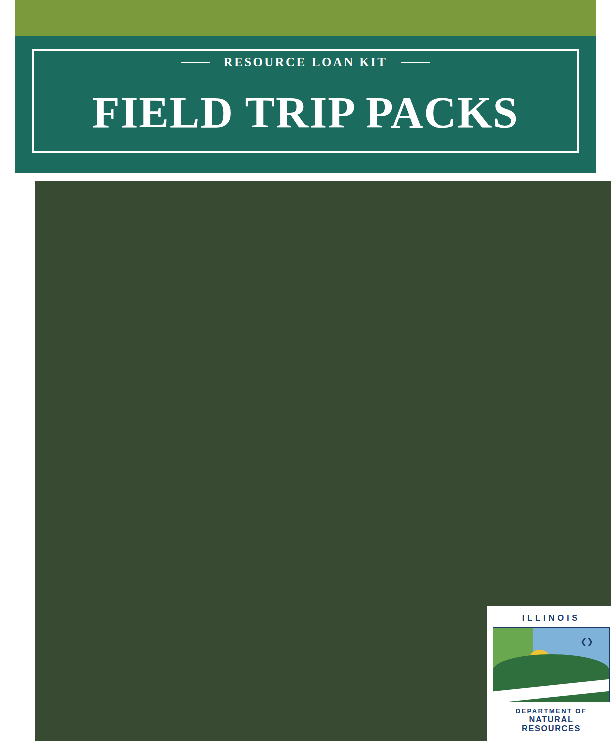RESOURCE LOAN KIT
FIELD TRIP PACKS
ILLINOIS
❮❯
DEPARTMENT OF
NATURAL
RESOURCES